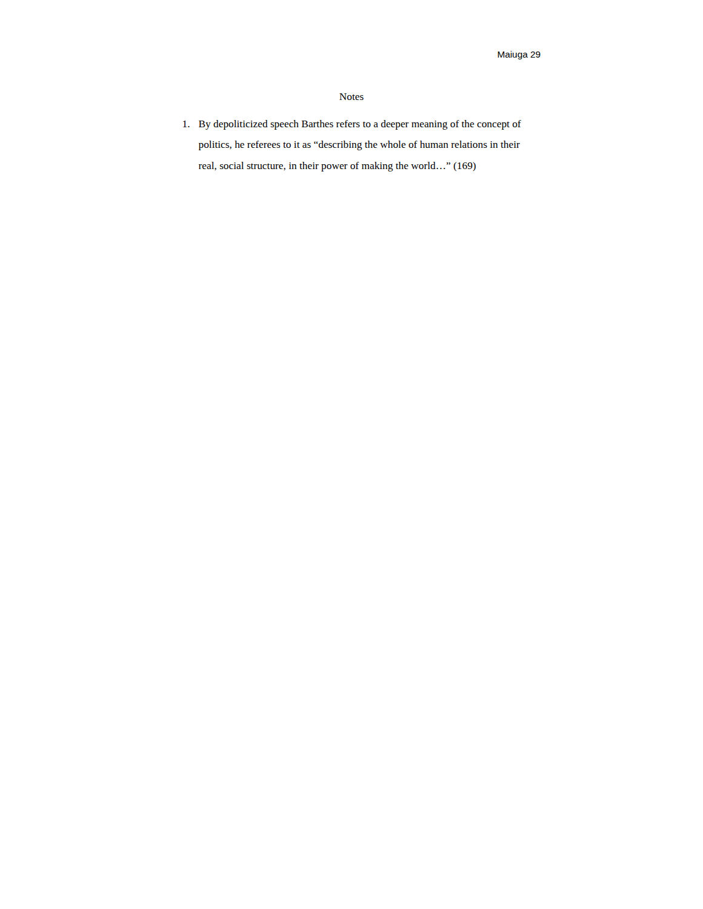Maiuga 29
Notes
By depoliticized speech Barthes refers to a deeper meaning of the concept of politics, he referees to it as “describing the whole of human relations in their real, social structure, in their power of making the world…” (169)